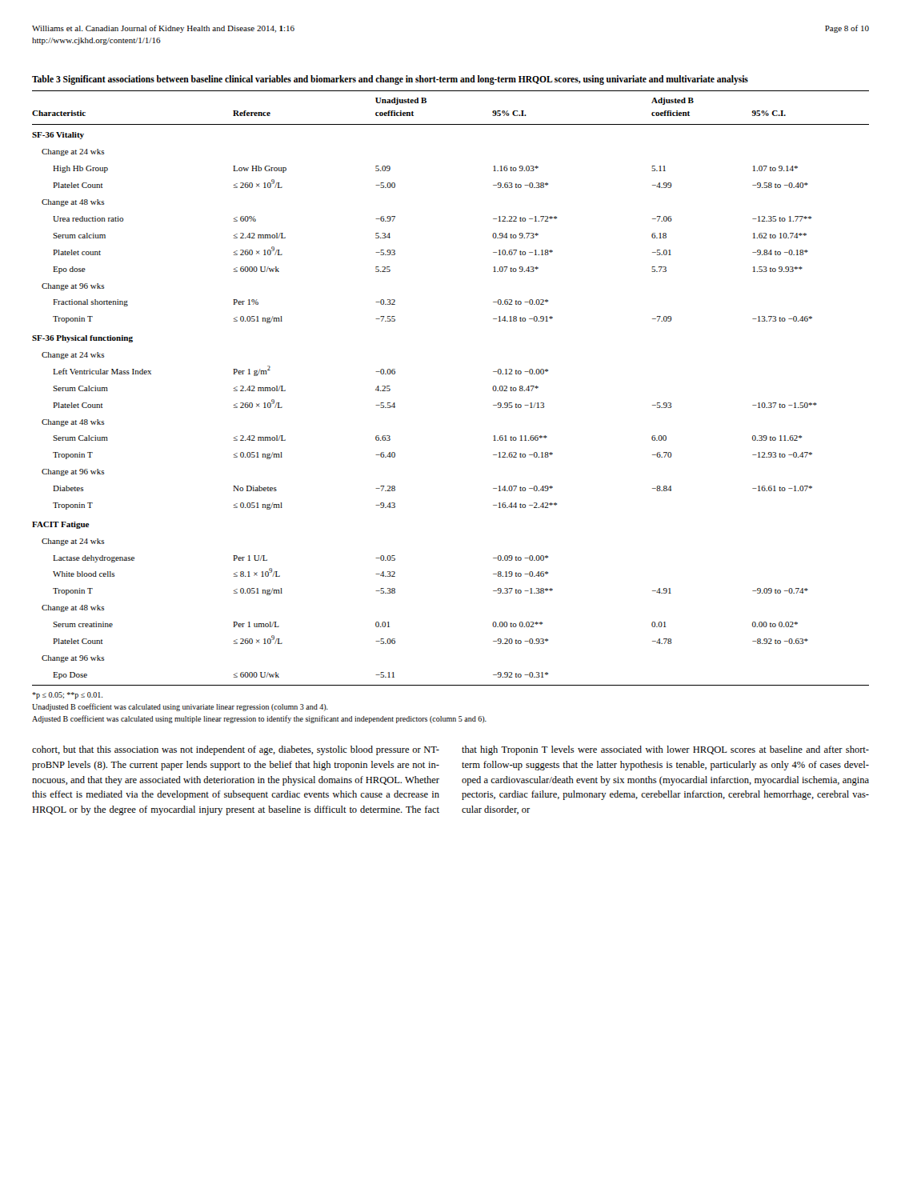Williams et al. Canadian Journal of Kidney Health and Disease 2014, 1:16
http://www.cjkhd.org/content/1/1/16
Page 8 of 10
Table 3 Significant associations between baseline clinical variables and biomarkers and change in short-term and long-term HRQOL scores, using univariate and multivariate analysis
| Characteristic | Reference | Unadjusted B coefficient | 95% C.I. | Adjusted B coefficient | 95% C.I. |
| --- | --- | --- | --- | --- | --- |
| SF-36 Vitality |
| Change at 24 wks | | | | | |
| High Hb Group | Low Hb Group | 5.09 | 1.16 to 9.03* | 5.11 | 1.07 to 9.14* |
| Platelet Count | ≤ 260 × 10 9 /L | −5.00 | −9.63 to −0.38* | −4.99 | −9.58 to −0.40* |
| Change at 48 wks | | | | | |
| Urea reduction ratio | ≤ 60% | −6.97 | −12.22 to −1.72** | −7.06 | −12.35 to 1.77** |
| Serum calcium | ≤ 2.42 mmol/L | 5.34 | 0.94 to 9.73* | 6.18 | 1.62 to 10.74** |
| Platelet count | ≤ 260 × 10 9 /L | −5.93 | −10.67 to −1.18* | −5.01 | −9.84 to −0.18* |
| Epo dose | ≤ 6000 U/wk | 5.25 | 1.07 to 9.43* | 5.73 | 1.53 to 9.93** |
| Change at 96 wks | | | | | |
| Fractional shortening | Per 1% | −0.32 | −0.62 to −0.02* | | |
| Troponin T | ≤ 0.051 ng/ml | −7.55 | −14.18 to −0.91* | −7.09 | −13.73 to −0.46* |
| SF-36 Physical functioning |
| Change at 24 wks | | | | | |
| Left Ventricular Mass Index | Per 1 g/m 2 | −0.06 | −0.12 to −0.00* | | |
| Serum Calcium | ≤ 2.42 mmol/L | 4.25 | 0.02 to 8.47* | | |
| Platelet Count | ≤ 260 × 10 9 /L | −5.54 | −9.95 to −1/13 | −5.93 | −10.37 to −1.50** |
| Change at 48 wks | | | | | |
| Serum Calcium | ≤ 2.42 mmol/L | 6.63 | 1.61 to 11.66** | 6.00 | 0.39 to 11.62* |
| Troponin T | ≤ 0.051 ng/ml | −6.40 | −12.62 to −0.18* | −6.70 | −12.93 to −0.47* |
| Change at 96 wks | | | | | |
| Diabetes | No Diabetes | −7.28 | −14.07 to −0.49* | −8.84 | −16.61 to −1.07* |
| Troponin T | ≤ 0.051 ng/ml | −9.43 | −16.44 to −2.42** | | |
| FACIT Fatigue |
| Change at 24 wks | | | | | |
| Lactase dehydrogenase | Per 1 U/L | −0.05 | −0.09 to −0.00* | | |
| White blood cells | ≤ 8.1 × 10 9 /L | −4.32 | −8.19 to −0.46* | | |
| Troponin T | ≤ 0.051 ng/ml | −5.38 | −9.37 to −1.38** | −4.91 | −9.09 to −0.74* |
| Change at 48 wks | | | | | |
| Serum creatinine | Per 1 umol/L | 0.01 | 0.00 to 0.02** | 0.01 | 0.00 to 0.02* |
| Platelet Count | ≤ 260 × 10 9 /L | −5.06 | −9.20 to −0.93* | −4.78 | −8.92 to −0.63* |
| Change at 96 wks | | | | | |
| Epo Dose | ≤ 6000 U/wk | −5.11 | −9.92 to −0.31* | | |
*p ≤ 0.05; **p ≤ 0.01.
Unadjusted B coefficient was calculated using univariate linear regression (column 3 and 4).
Adjusted B coefficient was calculated using multiple linear regression to identify the significant and independent predictors (column 5 and 6).
cohort, but that this association was not independent of age, diabetes, systolic blood pressure or NT-proBNP levels (8). The current paper lends support to the belief that high troponin levels are not innocuous, and that they are associated with deterioration in the physical domains of HRQOL. Whether this effect is mediated via the development of subsequent cardiac events which cause a decrease in HRQOL or by the degree of myocardial injury present at baseline is difficult to determine. The fact that high Troponin T levels were associated with lower HRQOL scores at baseline and after short-term follow-up suggests that the latter hypothesis is tenable, particularly as only 4% of cases developed a cardiovascular/death event by six months (myocardial infarction, myocardial ischemia, angina pectoris, cardiac failure, pulmonary edema, cerebellar infarction, cerebral hemorrhage, cerebral vascular disorder, or